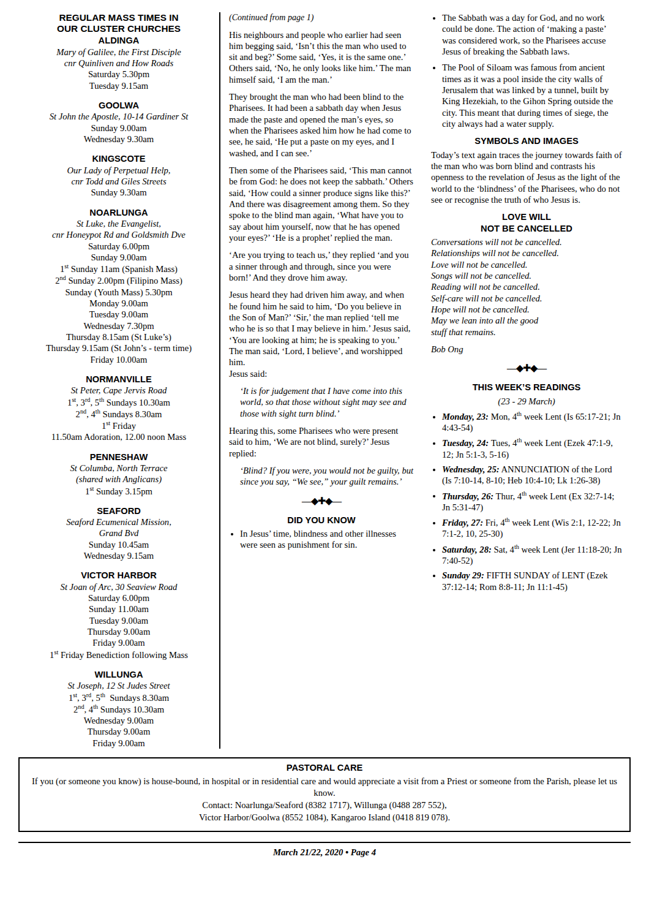REGULAR MASS TIMES IN
OUR CLUSTER CHURCHES
ALDINGA
Mary of Galilee, the First Disciple
cnr Quinliven and How Roads
Saturday 5.30pm
Tuesday 9.15am
GOOLWA
St John the Apostle, 10-14 Gardiner St
Sunday 9.00am
Wednesday 9.30am
KINGSCOTE
Our Lady of Perpetual Help,
cnr Todd and Giles Streets
Sunday 9.30am
NOARLUNGA
St Luke, the Evangelist,
cnr Honeypot Rd and Goldsmith Dve
Saturday 6.00pm
Sunday 9.00am
1st Sunday 11am (Spanish Mass)
2nd Sunday 2.00pm (Filipino Mass)
Sunday (Youth Mass) 5.30pm
Monday 9.00am
Tuesday 9.00am
Wednesday 7.30pm
Thursday 8.15am (St Luke’s)
Thursday 9.15am (St John’s - term time)
Friday 10.00am
NORMANVILLE
St Peter, Cape Jervis Road
1st, 3rd, 5th Sundays 10.30am
2nd, 4th Sundays 8.30am
1st Friday
11.50am Adoration, 12.00 noon Mass
PENNESHAW
St Columba, North Terrace
(shared with Anglicans)
1st Sunday 3.15pm
SEAFORD
Seaford Ecumenical Mission,
Grand Bvd
Sunday 10.45am
Wednesday 9.15am
VICTOR HARBOR
St Joan of Arc, 30 Seaview Road
Saturday 6.00pm
Sunday 11.00am
Tuesday 9.00am
Thursday 9.00am
Friday 9.00am
1st Friday Benediction following Mass
WILLUNGA
St Joseph, 12 St Judes Street
1st, 3rd, 5th Sundays 8.30am
2nd, 4th Sundays 10.30am
Wednesday 9.00am
Thursday 9.00am
Friday 9.00am
(Continued from page 1)
His neighbours and people who earlier had seen him begging said, ‘Isn’t this the man who used to sit and beg?’ Some said, ‘Yes, it is the same one.’ Others said, ‘No, he only looks like him.’ The man himself said, ‘I am the man.’
They brought the man who had been blind to the Pharisees. It had been a sabbath day when Jesus made the paste and opened the man’s eyes, so when the Pharisees asked him how he had come to see, he said, ‘He put a paste on my eyes, and I washed, and I can see.’
Then some of the Pharisees said, ‘This man cannot be from God: he does not keep the sabbath.’ Others said, ‘How could a sinner produce signs like this?’ And there was disagreement among them. So they spoke to the blind man again, ‘What have you to say about him yourself, now that he has opened your eyes?’ ‘He is a prophet’ replied the man.
‘Are you trying to teach us,’ they replied ‘and you a sinner through and through, since you were born!’ And they drove him away.
Jesus heard they had driven him away, and when he found him he said to him, ‘Do you believe in the Son of Man?’ ‘Sir,’ the man replied ‘tell me who he is so that I may believe in him.’ Jesus said, ‘You are looking at him; he is speaking to you.’ The man said, ‘Lord, I believe’, and worshipped him.
Jesus said:
‘It is for judgement that I have come into this world, so that those without sight may see and those with sight turn blind.’
Hearing this, some Pharisees who were present said to him, ‘We are not blind, surely?’ Jesus replied:
‘Blind? If you were, you would not be guilty, but since you say, “We see,” your guilt remains.’
—◆✚◆—
DID YOU KNOW
In Jesus’ time, blindness and other illnesses were seen as punishment for sin.
The Sabbath was a day for God, and no work could be done. The action of ‘making a paste’ was considered work, so the Pharisees accuse Jesus of breaking the Sabbath laws.
The Pool of Siloam was famous from ancient times as it was a pool inside the city walls of Jerusalem that was linked by a tunnel, built by King Hezekiah, to the Gihon Spring outside the city. This meant that during times of siege, the city always had a water supply.
SYMBOLS AND IMAGES
Today’s text again traces the journey towards faith of the man who was born blind and contrasts his openness to the revelation of Jesus as the light of the world to the ‘blindness’ of the Pharisees, who do not see or recognise the truth of who Jesus is.
LOVE WILL
NOT BE CANCELLED
Conversations will not be cancelled.
Relationships will not be cancelled.
Love will not be cancelled.
Songs will not be cancelled.
Reading will not be cancelled.
Self-care will not be cancelled.
Hope will not be cancelled.
May we lean into all the good
stuff that remains.
Bob Ong
—◆✚◆—
THIS WEEK’S READINGS
(23 - 29 March)
Monday, 23: Mon, 4th week Lent (Is 65:17-21; Jn 4:43-54)
Tuesday, 24: Tues, 4th week Lent (Ezek 47:1-9, 12; Jn 5:1-3, 5-16)
Wednesday, 25: ANNUNCIATION of the Lord (Is 7:10-14, 8-10; Heb 10:4-10; Lk 1:26-38)
Thursday, 26: Thur, 4th week Lent (Ex 32:7-14; Jn 5:31-47)
Friday, 27: Fri, 4th week Lent (Wis 2:1, 12-22; Jn 7:1-2, 10, 25-30)
Saturday, 28: Sat, 4th week Lent (Jer 11:18-20; Jn 7:40-52)
Sunday 29: FIFTH SUNDAY of LENT (Ezek 37:12-14; Rom 8:8-11; Jn 11:1-45)
PASTORAL CARE
If you (or someone you know) is house-bound, in hospital or in residential care and would appreciate a visit from a Priest or someone from the Parish, please let us know.
Contact: Noarlunga/Seaford (8382 1717), Willunga (0488 287 552),
Victor Harbor/Goolwa (8552 1084), Kangaroo Island (0418 819 078).
March 21/22, 2020 • Page 4